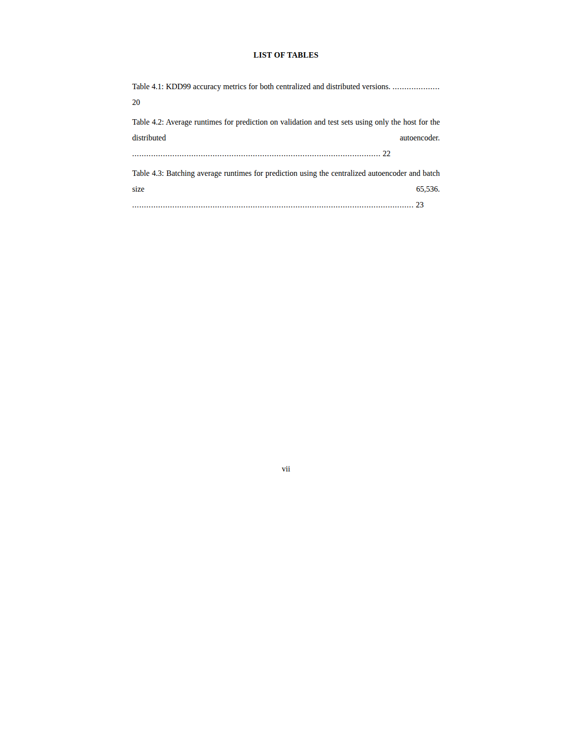LIST OF TABLES
Table 4.1: KDD99 accuracy metrics for both centralized and distributed versions. .................... 20
Table 4.2: Average runtimes for prediction on validation and test sets using only the host for the distributed autoencoder. ......................................................................................................... 22
Table 4.3: Batching average runtimes for prediction using the centralized autoencoder and batch size 65,536. ....................................................................................................................... 23
vii